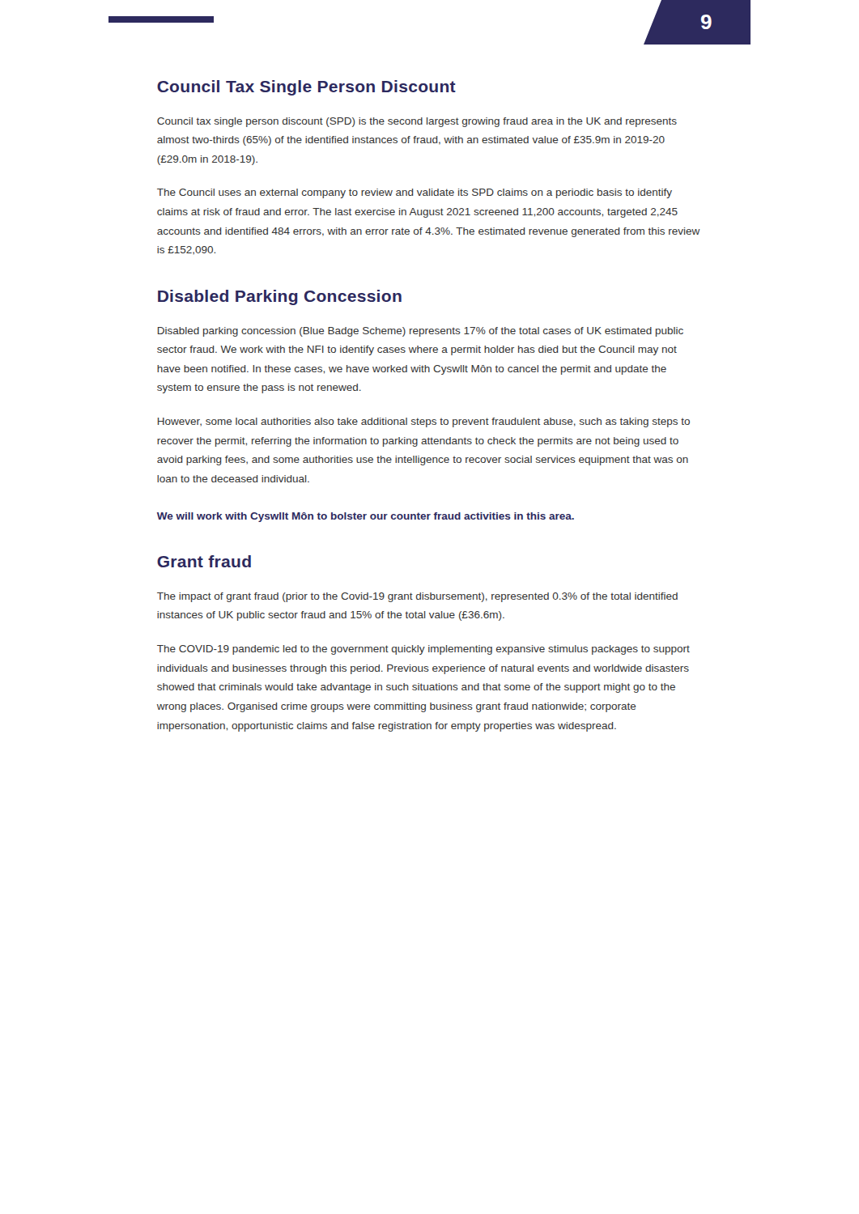9
Council Tax Single Person Discount
Council tax single person discount (SPD) is the second largest growing fraud area in the UK and represents almost two-thirds (65%) of the identified instances of fraud, with an estimated value of £35.9m in 2019-20 (£29.0m in 2018-19).
The Council uses an external company to review and validate its SPD claims on a periodic basis to identify claims at risk of fraud and error. The last exercise in August 2021 screened 11,200 accounts, targeted 2,245 accounts and identified 484 errors, with an error rate of 4.3%. The estimated revenue generated from this review is £152,090.
Disabled Parking Concession
Disabled parking concession (Blue Badge Scheme) represents 17% of the total cases of UK estimated public sector fraud. We work with the NFI to identify cases where a permit holder has died but the Council may not have been notified. In these cases, we have worked with Cyswllt Môn to cancel the permit and update the system to ensure the pass is not renewed.
However, some local authorities also take additional steps to prevent fraudulent abuse, such as taking steps to recover the permit, referring the information to parking attendants to check the permits are not being used to avoid parking fees, and some authorities use the intelligence to recover social services equipment that was on loan to the deceased individual.
We will work with Cyswllt Môn to bolster our counter fraud activities in this area.
Grant fraud
The impact of grant fraud (prior to the Covid-19 grant disbursement), represented 0.3% of the total identified instances of UK public sector fraud and 15% of the total value (£36.6m).
The COVID-19 pandemic led to the government quickly implementing expansive stimulus packages to support individuals and businesses through this period. Previous experience of natural events and worldwide disasters showed that criminals would take advantage in such situations and that some of the support might go to the wrong places. Organised crime groups were committing business grant fraud nationwide; corporate impersonation, opportunistic claims and false registration for empty properties was widespread.